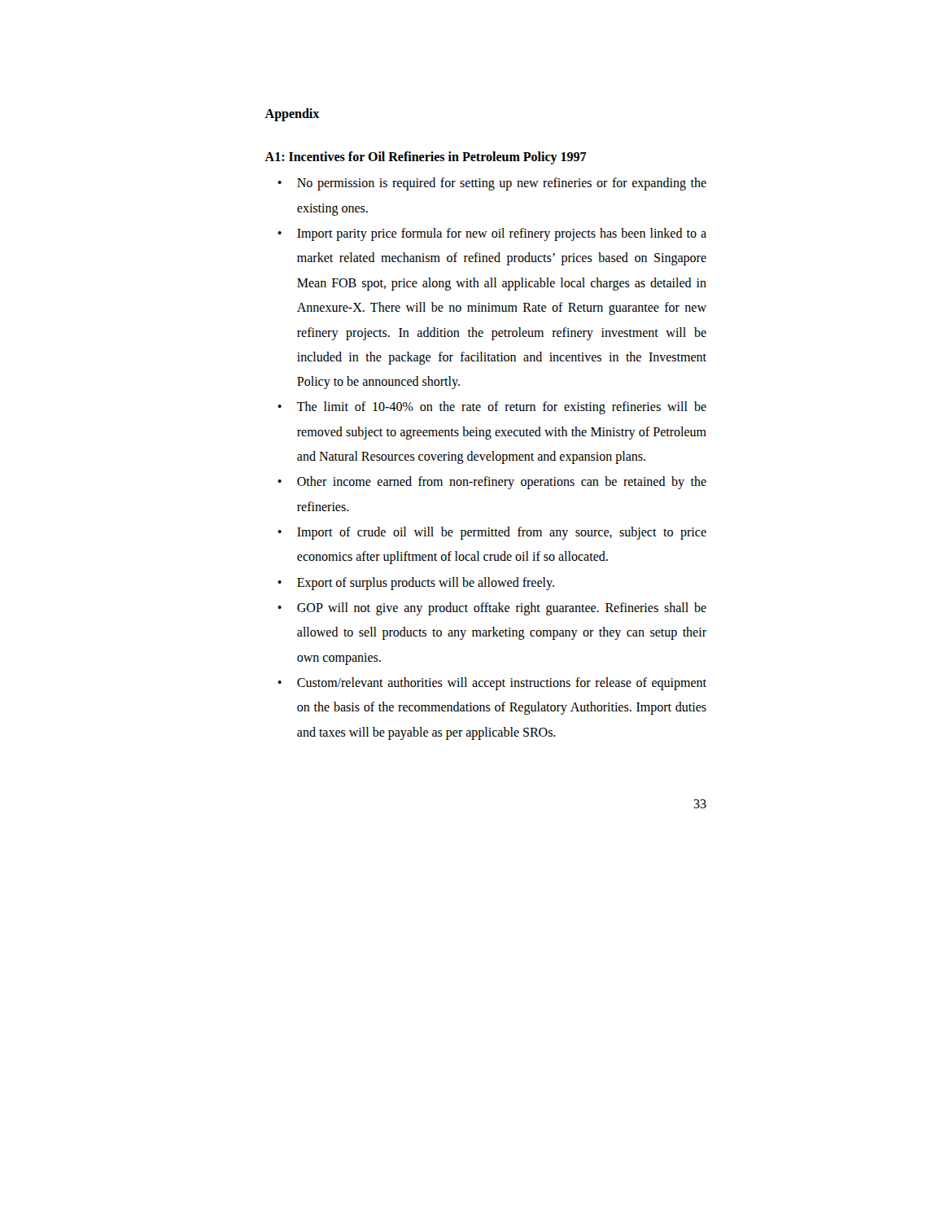Appendix
A1: Incentives for Oil Refineries in Petroleum Policy 1997
No permission is required for setting up new refineries or for expanding the existing ones.
Import parity price formula for new oil refinery projects has been linked to a market related mechanism of refined products’ prices based on Singapore Mean FOB spot, price along with all applicable local charges as detailed in Annexure-X. There will be no minimum Rate of Return guarantee for new refinery projects. In addition the petroleum refinery investment will be included in the package for facilitation and incentives in the Investment Policy to be announced shortly.
The limit of 10-40% on the rate of return for existing refineries will be removed subject to agreements being executed with the Ministry of Petroleum and Natural Resources covering development and expansion plans.
Other income earned from non-refinery operations can be retained by the refineries.
Import of crude oil will be permitted from any source, subject to price economics after upliftment of local crude oil if so allocated.
Export of surplus products will be allowed freely.
GOP will not give any product offtake right guarantee. Refineries shall be allowed to sell products to any marketing company or they can setup their own companies.
Custom/relevant authorities will accept instructions for release of equipment on the basis of the recommendations of Regulatory Authorities. Import duties and taxes will be payable as per applicable SROs.
33